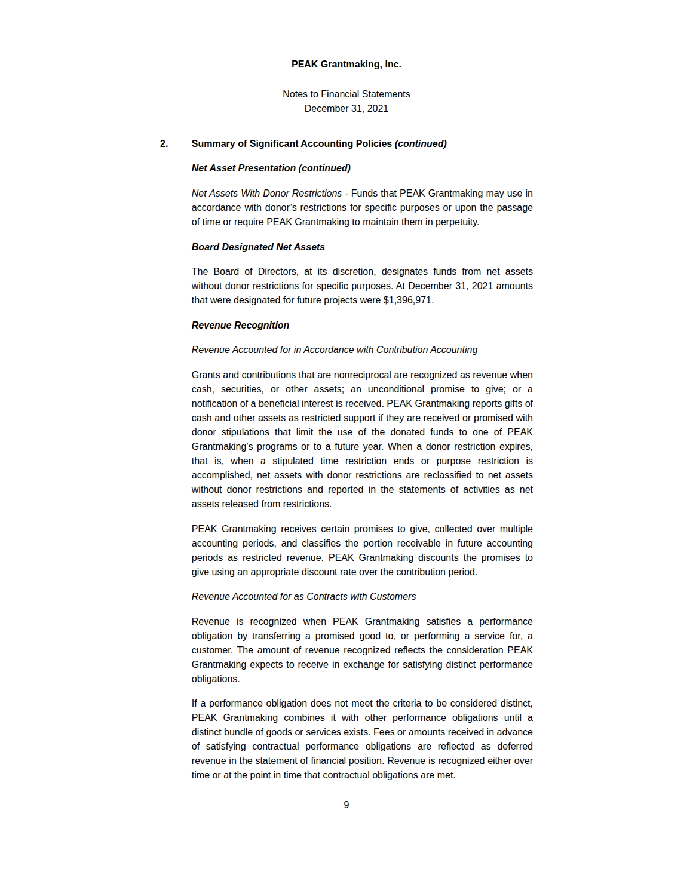PEAK Grantmaking, Inc.
Notes to Financial Statements
December 31, 2021
2. Summary of Significant Accounting Policies (continued)
Net Asset Presentation (continued)
Net Assets With Donor Restrictions - Funds that PEAK Grantmaking may use in accordance with donor’s restrictions for specific purposes or upon the passage of time or require PEAK Grantmaking to maintain them in perpetuity.
Board Designated Net Assets
The Board of Directors, at its discretion, designates funds from net assets without donor restrictions for specific purposes. At December 31, 2021 amounts that were designated for future projects were $1,396,971.
Revenue Recognition
Revenue Accounted for in Accordance with Contribution Accounting
Grants and contributions that are nonreciprocal are recognized as revenue when cash, securities, or other assets; an unconditional promise to give; or a notification of a beneficial interest is received. PEAK Grantmaking reports gifts of cash and other assets as restricted support if they are received or promised with donor stipulations that limit the use of the donated funds to one of PEAK Grantmaking's programs or to a future year. When a donor restriction expires, that is, when a stipulated time restriction ends or purpose restriction is accomplished, net assets with donor restrictions are reclassified to net assets without donor restrictions and reported in the statements of activities as net assets released from restrictions.
PEAK Grantmaking receives certain promises to give, collected over multiple accounting periods, and classifies the portion receivable in future accounting periods as restricted revenue. PEAK Grantmaking discounts the promises to give using an appropriate discount rate over the contribution period.
Revenue Accounted for as Contracts with Customers
Revenue is recognized when PEAK Grantmaking satisfies a performance obligation by transferring a promised good to, or performing a service for, a customer. The amount of revenue recognized reflects the consideration PEAK Grantmaking expects to receive in exchange for satisfying distinct performance obligations.
If a performance obligation does not meet the criteria to be considered distinct, PEAK Grantmaking combines it with other performance obligations until a distinct bundle of goods or services exists. Fees or amounts received in advance of satisfying contractual performance obligations are reflected as deferred revenue in the statement of financial position. Revenue is recognized either over time or at the point in time that contractual obligations are met.
9